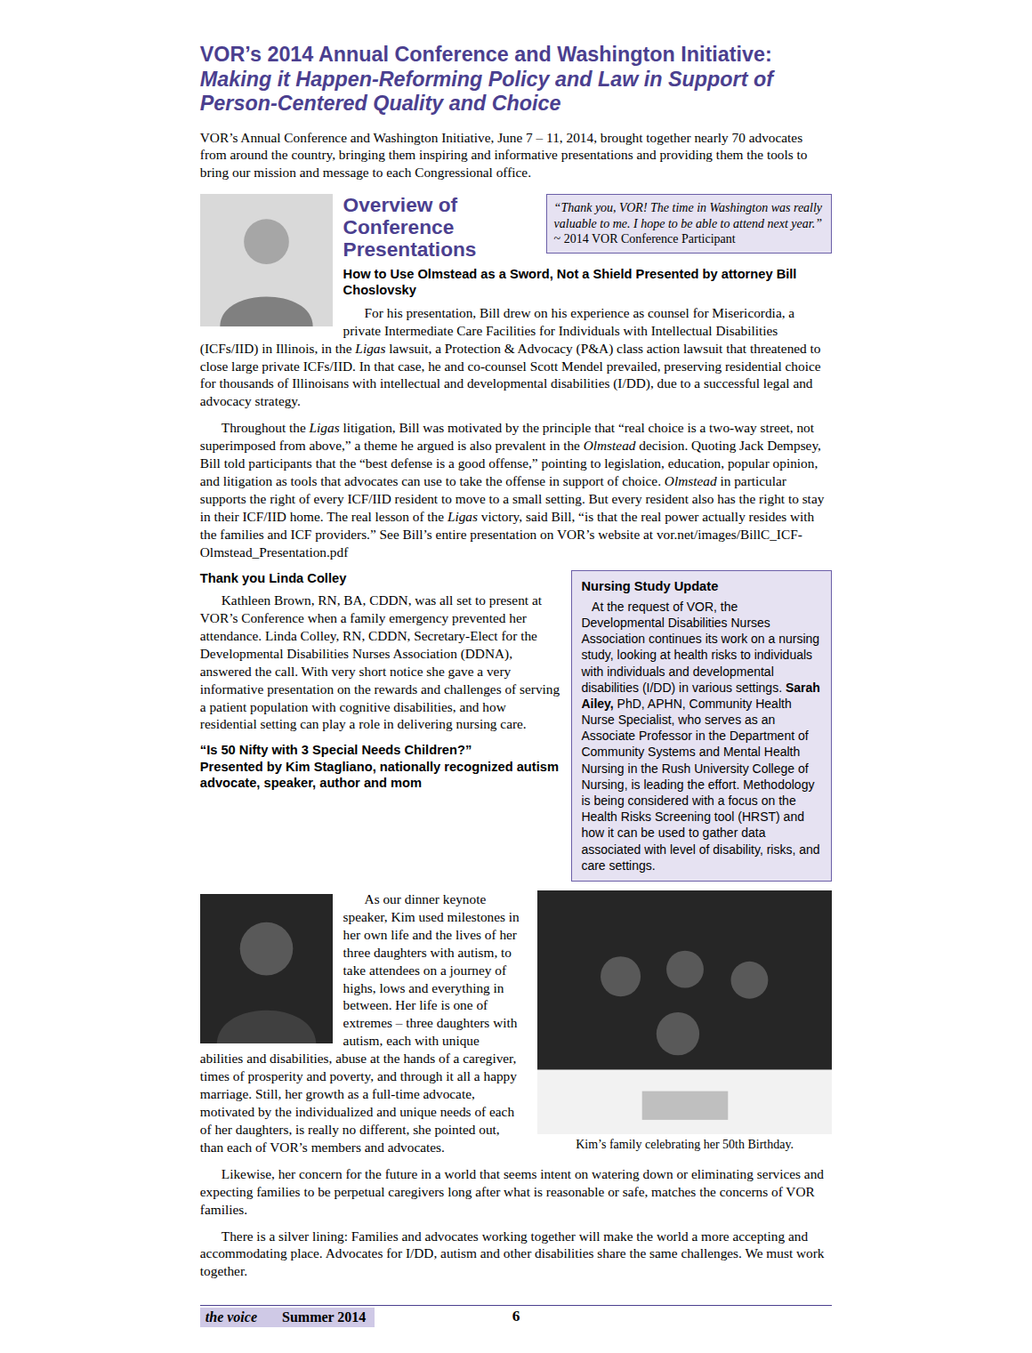VOR’s 2014 Annual Conference and Washington Initiative: Making it Happen-Reforming Policy and Law in Support of Person-Centered Quality and Choice
VOR’s Annual Conference and Washington Initiative, June 7 – 11, 2014, brought together nearly 70 advocates from around the country, bringing them inspiring and informative presentations and providing them the tools to bring our mission and message to each Congressional office.
“Thank you, VOR! The time in Washington was really valuable to me. I hope to be able to attend next year.” ~ 2014 VOR Conference Participant
Overview of Conference Presentations
How to Use Olmstead as a Sword, Not a Shield Presented by attorney Bill Choslovsky
For his presentation, Bill drew on his experience as counsel for Misericordia, a private Intermediate Care Facilities for Individuals with Intellectual Disabilities (ICFs/IID) in Illinois, in the Ligas lawsuit, a Protection & Advocacy (P&A) class action lawsuit that threatened to close large private ICFs/IID. In that case, he and co-counsel Scott Mendel prevailed, preserving residential choice for thousands of Illinoisans with intellectual and developmental disabilities (I/DD), due to a successful legal and advocacy strategy.
Throughout the Ligas litigation, Bill was motivated by the principle that “real choice is a two-way street, not superimposed from above,” a theme he argued is also prevalent in the Olmstead decision. Quoting Jack Dempsey, Bill told participants that the “best defense is a good offense,” pointing to legislation, education, popular opinion, and litigation as tools that advocates can use to take the offense in support of choice. Olmstead in particular supports the right of every ICF/IID resident to move to a small setting. But every resident also has the right to stay in their ICF/IID home. The real lesson of the Ligas victory, said Bill, “is that the real power actually resides with the families and ICF providers.” See Bill’s entire presentation on VOR’s website at vor.net/images/BillC_ICF-Olmstead_Presentation.pdf
Nursing Study Update
At the request of VOR, the Developmental Disabilities Nurses Association continues its work on a nursing study, looking at health risks to individuals with individuals and developmental disabilities (I/DD) in various settings. Sarah Ailey, PhD, APHN, Community Health Nurse Specialist, who serves as an Associate Professor in the Department of Community Systems and Mental Health Nursing in the Rush University College of Nursing, is leading the effort. Methodology is being considered with a focus on the Health Risks Screening tool (HRST) and how it can be used to gather data associated with level of disability, risks, and care settings.
Thank you Linda Colley
Kathleen Brown, RN, BA, CDDN, was all set to present at VOR’s Conference when a family emergency prevented her attendance. Linda Colley, RN, CDDN, Secretary-Elect for the Developmental Disabilities Nurses Association (DDNA), answered the call. With very short notice she gave a very informative presentation on the rewards and challenges of serving a patient population with cognitive disabilities, and how residential setting can play a role in delivering nursing care.
“Is 50 Nifty with 3 Special Needs Children?”
Presented by Kim Stagliano, nationally recognized autism advocate, speaker, author and mom
Kim’s family celebrating her 50th Birthday.
As our dinner keynote speaker, Kim used milestones in her own life and the lives of her three daughters with autism, to take attendees on a journey of highs, lows and everything in between. Her life is one of extremes – three daughters with autism, each with unique abilities and disabilities, abuse at the hands of a caregiver, times of prosperity and poverty, and through it all a happy marriage. Still, her growth as a full-time advocate, motivated by the individualized and unique needs of each of her daughters, is really no different, she pointed out, than each of VOR’s members and advocates.
Likewise, her concern for the future in a world that seems intent on watering down or eliminating services and expecting families to be perpetual caregivers long after what is reasonable or safe, matches the concerns of VOR families.
There is a silver lining: Families and advocates working together will make the world a more accepting and accommodating place. Advocates for I/DD, autism and other disabilities share the same challenges. We must work together.
the voice Summer 2014
6